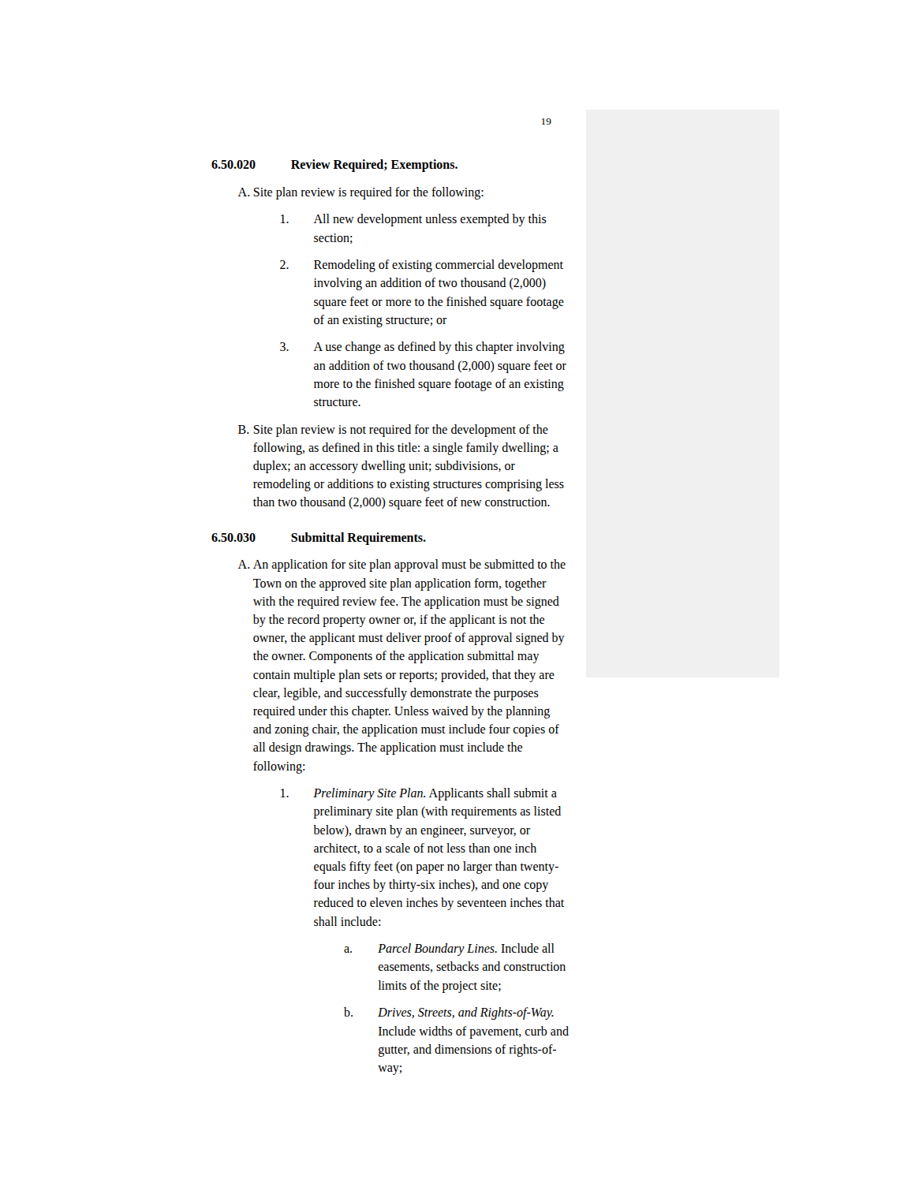19
6.50.020 Review Required; Exemptions.
A. Site plan review is required for the following:
1. All new development unless exempted by this section;
2. Remodeling of existing commercial development involving an addition of two thousand (2,000) square feet or more to the finished square footage of an existing structure; or
3. A use change as defined by this chapter involving an addition of two thousand (2,000) square feet or more to the finished square footage of an existing structure.
B. Site plan review is not required for the development of the following, as defined in this title: a single family dwelling; a duplex; an accessory dwelling unit; subdivisions, or remodeling or additions to existing structures comprising less than two thousand (2,000) square feet of new construction.
6.50.030 Submittal Requirements.
A. An application for site plan approval must be submitted to the Town on the approved site plan application form, together with the required review fee. The application must be signed by the record property owner or, if the applicant is not the owner, the applicant must deliver proof of approval signed by the owner. Components of the application submittal may contain multiple plan sets or reports; provided, that they are clear, legible, and successfully demonstrate the purposes required under this chapter. Unless waived by the planning and zoning chair, the application must include four copies of all design drawings. The application must include the following:
1. Preliminary Site Plan. Applicants shall submit a preliminary site plan (with requirements as listed below), drawn by an engineer, surveyor, or architect, to a scale of not less than one inch equals fifty feet (on paper no larger than twenty-four inches by thirty-six inches), and one copy reduced to eleven inches by seventeen inches that shall include:
a. Parcel Boundary Lines. Include all easements, setbacks and construction limits of the project site;
b. Drives, Streets, and Rights-of-Way. Include widths of pavement, curb and gutter, and dimensions of rights-of-way;